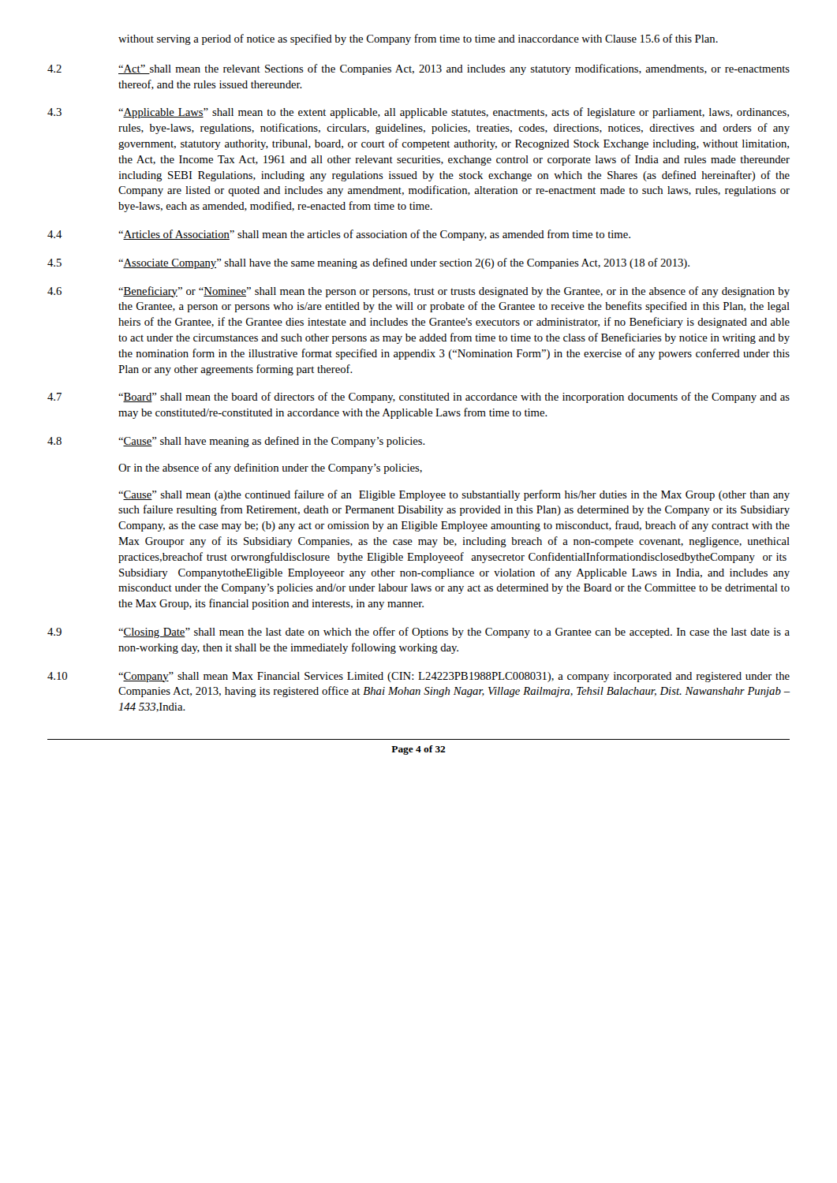without serving a period of notice as specified by the Company from time to time and inaccordance with Clause 15.6 of this Plan.
4.2
“Act” shall mean the relevant Sections of the Companies Act, 2013 and includes any statutory modifications, amendments, or re-enactments thereof, and the rules issued thereunder.
4.3
“Applicable Laws” shall mean to the extent applicable, all applicable statutes, enactments, acts of legislature or parliament, laws, ordinances, rules, bye-laws, regulations, notifications, circulars, guidelines, policies, treaties, codes, directions, notices, directives and orders of any government, statutory authority, tribunal, board, or court of competent authority, or Recognized Stock Exchange including, without limitation, the Act, the Income Tax Act, 1961 and all other relevant securities, exchange control or corporate laws of India and rules made thereunder including SEBI Regulations, including any regulations issued by the stock exchange on which the Shares (as defined hereinafter) of the Company are listed or quoted and includes any amendment, modification, alteration or re-enactment made to such laws, rules, regulations or bye-laws, each as amended, modified, re-enacted from time to time.
4.4
“Articles of Association” shall mean the articles of association of the Company, as amended from time to time.
4.5
“Associate Company” shall have the same meaning as defined under section 2(6) of the Companies Act, 2013 (18 of 2013).
4.6
“Beneficiary” or “Nominee” shall mean the person or persons, trust or trusts designated by the Grantee, or in the absence of any designation by the Grantee, a person or persons who is/are entitled by the will or probate of the Grantee to receive the benefits specified in this Plan, the legal heirs of the Grantee, if the Grantee dies intestate and includes the Grantee's executors or administrator, if no Beneficiary is designated and able to act under the circumstances and such other persons as may be added from time to time to the class of Beneficiaries by notice in writing and by the nomination form in the illustrative format specified in appendix 3 (“Nomination Form”) in the exercise of any powers conferred under this Plan or any other agreements forming part thereof.
4.7
“Board” shall mean the board of directors of the Company, constituted in accordance with the incorporation documents of the Company and as may be constituted/re-constituted in accordance with the Applicable Laws from time to time.
4.8
“Cause” shall have meaning as defined in the Company’s policies.
Or in the absence of any definition under the Company’s policies,
“Cause” shall mean (a)the continued failure of an Eligible Employee to substantially perform his/her duties in the Max Group (other than any such failure resulting from Retirement, death or Permanent Disability as provided in this Plan) as determined by the Company or its Subsidiary Company, as the case may be; (b) any act or omission by an Eligible Employee amounting to misconduct, fraud, breach of any contract with the Max Groupor any of its Subsidiary Companies, as the case may be, including breach of a non-compete covenant, negligence, unethical practices,breachof trust orwrongfuldisclosure bythe Eligible Employeeof anysecretor ConfidentialInformationdisclosedbytheCompany or its Subsidiary CompanytotheEligible Employeeor any other non-compliance or violation of any Applicable Laws in India, and includes any misconduct under the Company’s policies and/or under labour laws or any act as determined by the Board or the Committee to be detrimental to the Max Group, its financial position and interests, in any manner.
4.9
“Closing Date” shall mean the last date on which the offer of Options by the Company to a Grantee can be accepted. In case the last date is a non-working day, then it shall be the immediately following working day.
4.10
“Company” shall mean Max Financial Services Limited (CIN: L24223PB1988PLC008031), a company incorporated and registered under the Companies Act, 2013, having its registered office at Bhai Mohan Singh Nagar, Village Railmajra, Tehsil Balachaur, Dist. Nawanshahr Punjab – 144 533,India.
Page 4 of 32